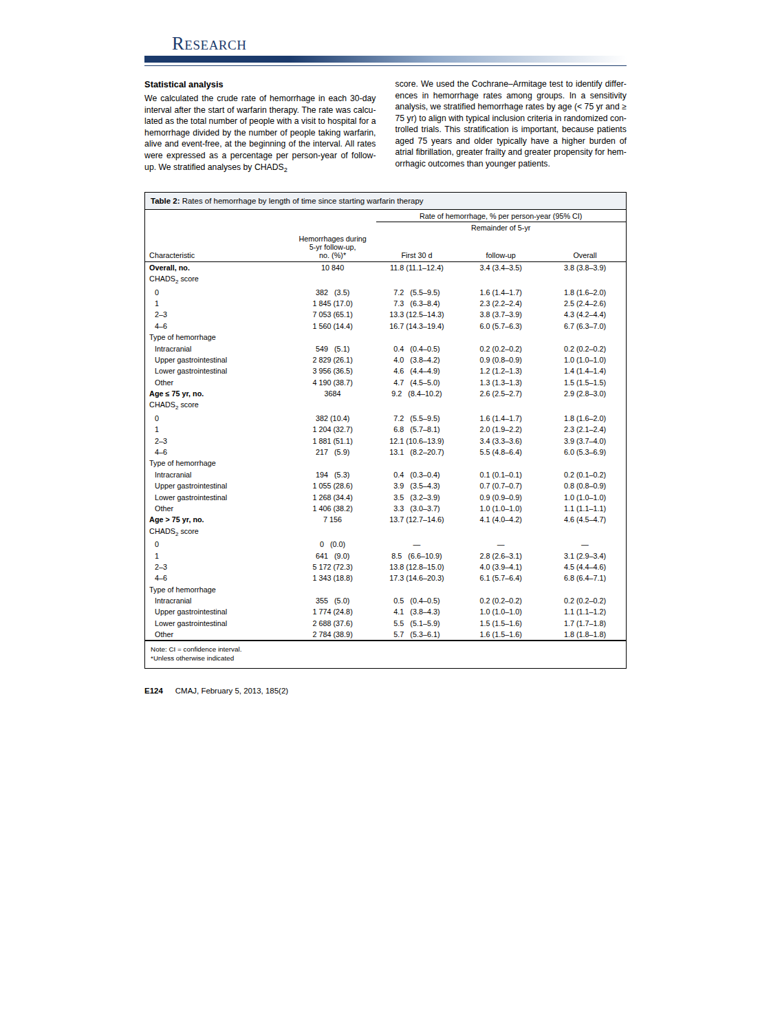Research
Statistical analysis
We calculated the crude rate of hemorrhage in each 30-day interval after the start of warfarin therapy. The rate was calculated as the total number of people with a visit to hospital for a hemorrhage divided by the number of people taking warfarin, alive and event-free, at the beginning of the interval. All rates were expressed as a percentage per person-year of follow-up. We stratified analyses by CHADS2
score. We used the Cochrane–Armitage test to identify differences in hemorrhage rates among groups. In a sensitivity analysis, we stratified hemorrhage rates by age (< 75 yr and ≥ 75 yr) to align with typical inclusion criteria in randomized controlled trials. This stratification is important, because patients aged 75 years and older typically have a higher burden of atrial fibrillation, greater frailty and greater propensity for hemorrhagic outcomes than younger patients.
Table 2: Rates of hemorrhage by length of time since starting warfarin therapy
| | | Rate of hemorrhage, % per person-year (95% CI) |
| --- | --- | --- |
| | Remainder of 5-yr | |
| Characteristic | Hemorrhages during 5-yr follow-up, no. (%)* | First 30 d | follow-up | Overall |
| Overall, no. | 10 840 | 11.8 (11.1–12.4) | 3.4 (3.4–3.5) | 3.8 (3.8–3.9) |
| CHADS 2 score | | | | |
| 0 | 382 (3.5) | 7.2 (5.5–9.5) | 1.6 (1.4–1.7) | 1.8 (1.6–2.0) |
| 1 | 1 845 (17.0) | 7.3 (6.3–8.4) | 2.3 (2.2–2.4) | 2.5 (2.4–2.6) |
| 2–3 | 7 053 (65.1) | 13.3 (12.5–14.3) | 3.8 (3.7–3.9) | 4.3 (4.2–4.4) |
| 4–6 | 1 560 (14.4) | 16.7 (14.3–19.4) | 6.0 (5.7–6.3) | 6.7 (6.3–7.0) |
| Type of hemorrhage | | | | |
| Intracranial | 549 (5.1) | 0.4 (0.4–0.5) | 0.2 (0.2–0.2) | 0.2 (0.2–0.2) |
| Upper gastrointestinal | 2 829 (26.1) | 4.0 (3.8–4.2) | 0.9 (0.8–0.9) | 1.0 (1.0–1.0) |
| Lower gastrointestinal | 3 956 (36.5) | 4.6 (4.4–4.9) | 1.2 (1.2–1.3) | 1.4 (1.4–1.4) |
| Other | 4 190 (38.7) | 4.7 (4.5–5.0) | 1.3 (1.3–1.3) | 1.5 (1.5–1.5) |
| Age ≤ 75 yr, no. | 3684 | 9.2 (8.4–10.2) | 2.6 (2.5–2.7) | 2.9 (2.8–3.0) |
| CHADS 2 score | | | | |
| 0 | 382 (10.4) | 7.2 (5.5–9.5) | 1.6 (1.4–1.7) | 1.8 (1.6–2.0) |
| 1 | 1 204 (32.7) | 6.8 (5.7–8.1) | 2.0 (1.9–2.2) | 2.3 (2.1–2.4) |
| 2–3 | 1 881 (51.1) | 12.1 (10.6–13.9) | 3.4 (3.3–3.6) | 3.9 (3.7–4.0) |
| 4–6 | 217 (5.9) | 13.1 (8.2–20.7) | 5.5 (4.8–6.4) | 6.0 (5.3–6.9) |
| Type of hemorrhage | | | | |
| Intracranial | 194 (5.3) | 0.4 (0.3–0.4) | 0.1 (0.1–0.1) | 0.2 (0.1–0.2) |
| Upper gastrointestinal | 1 055 (28.6) | 3.9 (3.5–4.3) | 0.7 (0.7–0.7) | 0.8 (0.8–0.9) |
| Lower gastrointestinal | 1 268 (34.4) | 3.5 (3.2–3.9) | 0.9 (0.9–0.9) | 1.0 (1.0–1.0) |
| Other | 1 406 (38.2) | 3.3 (3.0–3.7) | 1.0 (1.0–1.0) | 1.1 (1.1–1.1) |
| Age > 75 yr, no. | 7 156 | 13.7 (12.7–14.6) | 4.1 (4.0–4.2) | 4.6 (4.5–4.7) |
| CHADS 2 score | | | | |
| 0 | 0 (0.0) | — | — | — |
| 1 | 641 (9.0) | 8.5 (6.6–10.9) | 2.8 (2.6–3.1) | 3.1 (2.9–3.4) |
| 2–3 | 5 172 (72.3) | 13.8 (12.8–15.0) | 4.0 (3.9–4.1) | 4.5 (4.4–4.6) |
| 4–6 | 1 343 (18.8) | 17.3 (14.6–20.3) | 6.1 (5.7–6.4) | 6.8 (6.4–7.1) |
| Type of hemorrhage | | | | |
| Intracranial | 355 (5.0) | 0.5 (0.4–0.5) | 0.2 (0.2–0.2) | 0.2 (0.2–0.2) |
| Upper gastrointestinal | 1 774 (24.8) | 4.1 (3.8–4.3) | 1.0 (1.0–1.0) | 1.1 (1.1–1.2) |
| Lower gastrointestinal | 2 688 (37.6) | 5.5 (5.1–5.9) | 1.5 (1.5–1.6) | 1.7 (1.7–1.8) |
| Other | 2 784 (38.9) | 5.7 (5.3–6.1) | 1.6 (1.5–1.6) | 1.8 (1.8–1.8) |
Note: CI = confidence interval.
*Unless otherwise indicated
E124 CMAJ, February 5, 2013, 185(2)